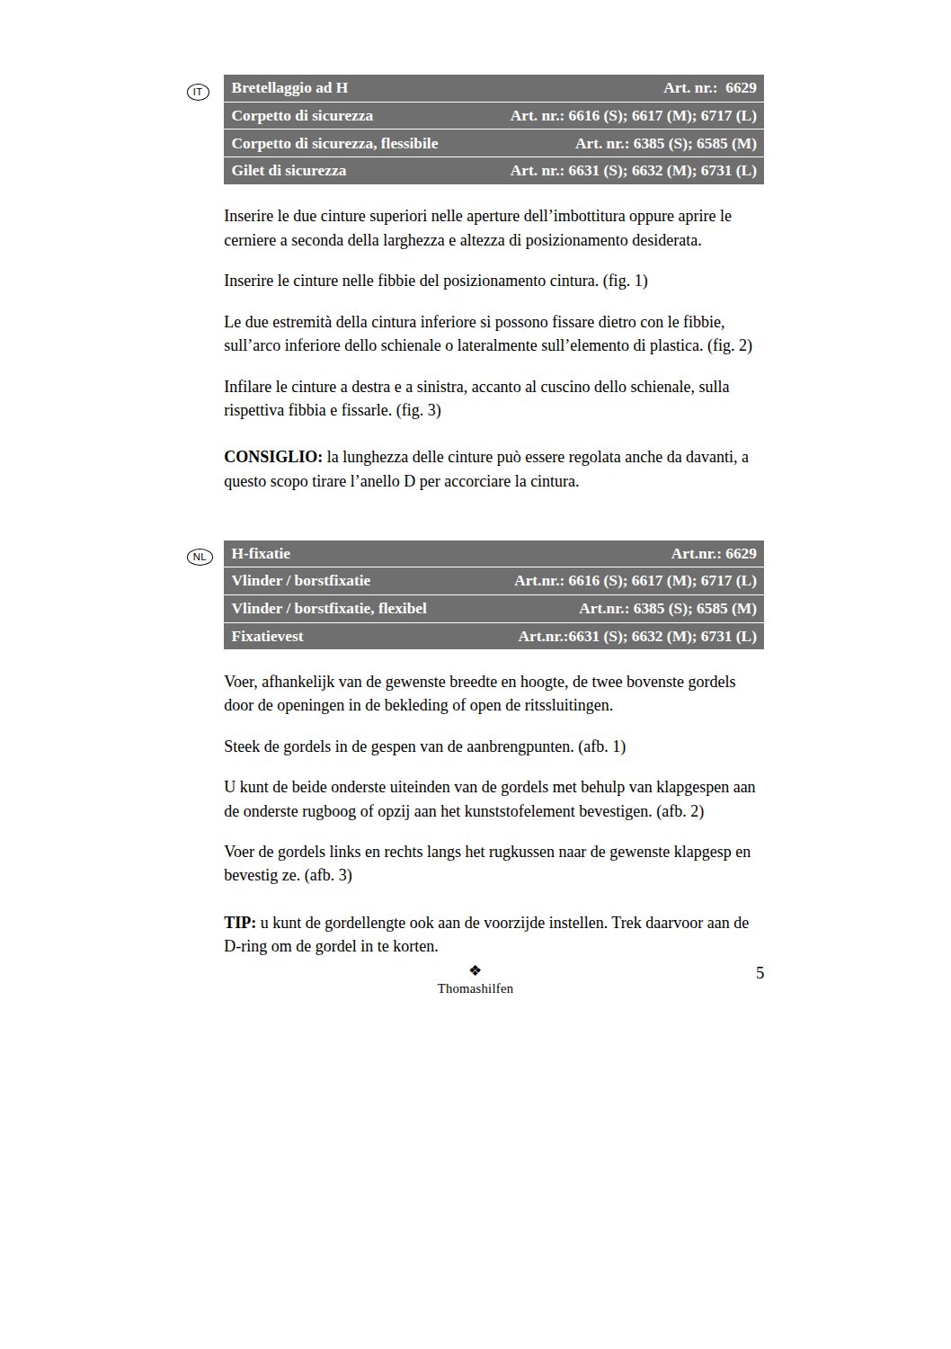IT
| Bretellaggio ad H | Art. nr.: 6629 |
| Corpetto di sicurezza | Art. nr.: 6616 (S); 6617 (M); 6717 (L) |
| Corpetto di sicurezza, flessibile | Art. nr.: 6385 (S); 6585 (M) |
| Gilet di sicurezza | Art. nr.: 6631 (S); 6632 (M); 6731 (L) |
Inserire le due cinture superiori nelle aperture dell’imbottitura oppure aprire le cerniere a seconda della larghezza e altezza di posizionamento desiderata.
Inserire le cinture nelle fibbie del posizionamento cintura. (fig. 1)
Le due estremità della cintura inferiore si possono fissare dietro con le fibbie, sull’arco inferiore dello schienale o lateralmente sull’elemento di plastica. (fig. 2)
Infilare le cinture a destra e a sinistra, accanto al cuscino dello schienale, sulla rispettiva fibbia e fissarle. (fig. 3)
CONSIGLIO: la lunghezza delle cinture può essere regolata anche da davanti, a questo scopo tirare l’anello D per accorciare la cintura.
NL
| H-fixatie | Art.nr.: 6629 |
| Vlinder / borstfixatie | Art.nr.: 6616 (S); 6617 (M); 6717 (L) |
| Vlinder / borstfixatie, flexibel | Art.nr.: 6385 (S); 6585 (M) |
| Fixatievest | Art.nr.:6631 (S); 6632 (M); 6731 (L) |
Voer, afhankelijk van de gewenste breedte en hoogte, de twee bovenste gordels door de openingen in de bekleding of open de ritssluitingen.
Steek de gordels in de gespen van de aanbrengpunten. (afb. 1)
U kunt de beide onderste uiteinden van de gordels met behulp van klapgespen aan de onderste rugboog of opzij aan het kunststofelement bevestigen. (afb. 2)
Voer de gordels links en rechts langs het rugkussen naar de gewenste klapgesp en bevestig ze. (afb. 3)
TIP: u kunt de gordellengte ook aan de voorzijde instellen. Trek daarvoor aan de D-ring om de gordel in te korten.
❖ Thomashilfen
5